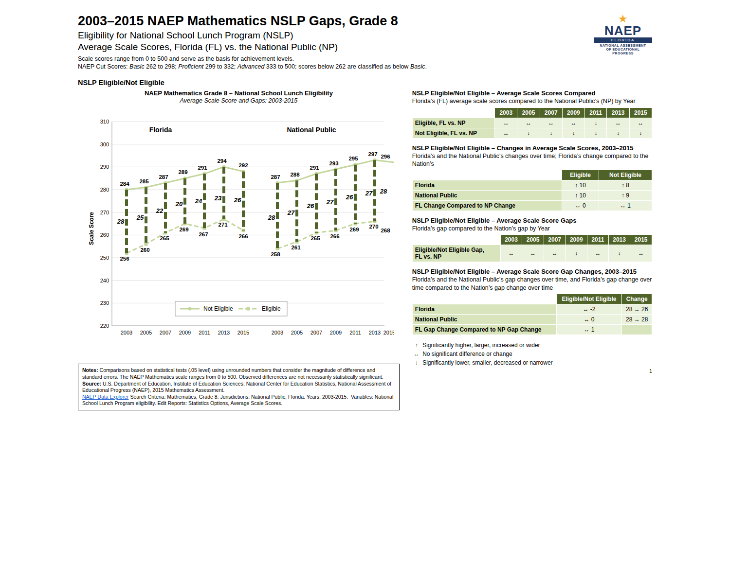★
NAEP
FLORIDA
NATIONAL ASSESSMENT
OF EDUCATIONAL
PROGRESS
2003–2015 NAEP Mathematics NSLP Gaps, Grade 8
Eligibility for National School Lunch Program (NSLP)
Average Scale Scores, Florida (FL) vs. the National Public (NP)
Scale scores range from 0 to 500 and serve as the basis for achievement levels.
NAEP Cut Scores: Basic 262 to 298; Proficient 299 to 332; Advanced 333 to 500; scores below 262 are classified as below Basic.
NSLP Eligible/Not Eligible
NAEP Mathematics Grade 8 – National School Lunch Eligibility
Average Scale Score and Gaps: 2003-2015
310 300 290 280 270 260 250 240 230 220 Scale Score Florida National Public 284 285 287 289 291 294 292 256 260 265 269 267 271 266 28 25 22 20 24 23 26 287 288 291 293 295 297 296 258 261 265 266 269 270 268 28 27 26 27 26 27 28 Not Eligible Eligible 2003 2005 2007 2009 2011 2013 2015 2003 2005 2007 2009 2011 2013 2015
Notes: Comparisons based on statistical tests (.05 level) using unrounded numbers that consider the magnitude of difference and standard errors. The NAEP Mathematics scale ranges from 0 to 500. Observed differences are not necessarily statistically significant.
Source: U.S. Department of Education, Institute of Education Sciences, National Center for Education Statistics, National Assessment of Educational Progress (NAEP), 2015 Mathematics Assessment.
NAEP Data Explorer Search Criteria: Mathematics, Grade 8. Jurisdictions: National Public, Florida. Years: 2003-2015. Variables: National School Lunch Program eligibility. Edit Reports: Statistics Options, Average Scale Scores.
NSLP Eligible/Not Eligible – Average Scale Scores Compared
Florida’s (FL) average scale scores compared to the National Public’s (NP) by Year
| | 2003 | 2005 | 2007 | 2009 | 2011 | 2013 | 2015 |
| --- | --- | --- | --- | --- | --- | --- | --- |
| Eligible, FL vs. NP | ↔ | ↔ | ↔ | ↔ | ↓ | ↔ | ↔ |
| Not Eligible, FL vs. NP | ↔ | ↓ | ↓ | ↓ | ↓ | ↓ | ↓ |
NSLP Eligible/Not Eligible – Changes in Average Scale Scores, 2003–2015
Florida’s and the National Public’s changes over time; Florida’s change compared to the Nation’s
| | Eligible | Not Eligible |
| --- | --- | --- |
| Florida | ↑ 10 | ↑ 8 |
| National Public | ↑ 10 | ↑ 9 |
| FL Change Compared to NP Change | ↔ 0 | ↔ 1 |
NSLP Eligible/Not Eligible – Average Scale Score Gaps
Florida’s gap compared to the Nation’s gap by Year
| | 2003 | 2005 | 2007 | 2009 | 2011 | 2013 | 2015 |
| --- | --- | --- | --- | --- | --- | --- | --- |
| Eligible/Not Eligible Gap, FL vs. NP | ↔ | ↔ | ↔ | ↓ | ↔ | ↓ | ↔ |
NSLP Eligible/Not Eligible – Average Scale Score Gap Changes, 2003–2015
Florida’s and the National Public’s gap changes over time, and Florida’s gap change over time compared to the Nation’s gap change over time
| | Eligible/Not Eligible | Change |
| --- | --- | --- |
| Florida | ↔ -2 | 28 → 26 |
| National Public | ↔ 0 | 28 → 28 |
| FL Gap Change Compared to NP Gap Change | ↔ 1 | |
↑ Significantly higher, larger, increased or wider
↔ No significant difference or change
↓ Significantly lower, smaller, decreased or narrower
1